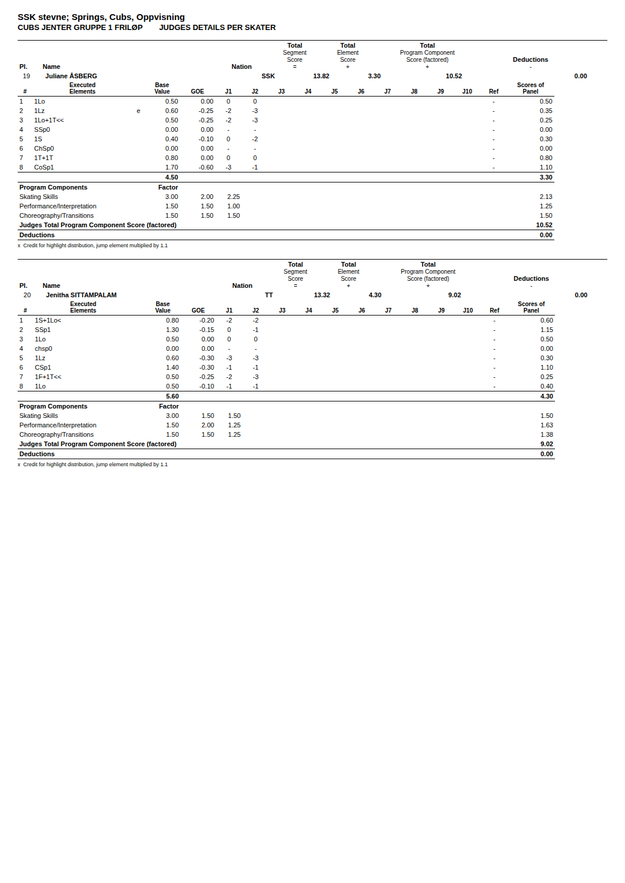SSK stevne; Springs, Cubs, Oppvisning
CUBS JENTER GRUPPE 1 FRILØP JUDGES DETAILS PER SKATER
| Pl. Name | | | Nation | Total Segment Score = | Total Element Score + | Total Program Component Score (factored) + | | Deductions - |
| --- | --- | --- | --- | --- | --- | --- | --- | --- |
| 19 | Juliane ÅSBERG | | SSK | 13.82 | 3.30 | 10.52 | | 0.00 |
| # | Executed Elements | | Base Value | GOE | J1 | J2 | J3 | J4 | J5 | J6 | J7 | J8 | J9 | J10 | Ref | Scores of Panel |
| 1 | 1Lo | | 0.50 | 0.00 | 0 | 0 | | | | | | | | | - | 0.50 |
| 2 | 1Lz | e | 0.60 | -0.25 | -2 | -3 | | | | | | | | | - | 0.35 |
| 3 | 1Lo+1T<< | | 0.50 | -0.25 | -2 | -3 | | | | | | | | | - | 0.25 |
| 4 | SSp0 | | 0.00 | 0.00 | - | - | | | | | | | | | - | 0.00 |
| 5 | 1S | | 0.40 | -0.10 | 0 | -2 | | | | | | | | | - | 0.30 |
| 6 | ChSp0 | | 0.00 | 0.00 | - | - | | | | | | | | | - | 0.00 |
| 7 | 1T+1T | | 0.80 | 0.00 | 0 | 0 | | | | | | | | | - | 0.80 |
| 8 | CoSp1 | | 1.70 | -0.60 | -3 | -1 | | | | | | | | | - | 1.10 |
| | | | 4.50 | | | | | | | | | | | | | 3.30 |
| Program Components | Factor | | | | | | | | | | | | | |
| Skating Skills | 3.00 | 2.00 | 2.25 | | | | | | | | | | | 2.13 |
| Performance/Interpretation | 1.50 | 1.50 | 1.00 | | | | | | | | | | | 1.25 |
| Choreography/Transitions | 1.50 | 1.50 | 1.50 | | | | | | | | | | | 1.50 |
| Judges Total Program Component Score (factored) | | | | | | | | | | | | | 10.52 |
| Deductions | | | | | | | | | | | | | 0.00 |
x Credit for highlight distribution, jump element multiplied by 1.1
| Pl. Name | | | Nation | Total Segment Score = | Total Element Score + | Total Program Component Score (factored) + | | Deductions - |
| --- | --- | --- | --- | --- | --- | --- | --- | --- |
| 20 | Jenitha SITTAMPALAM | | TT | 13.32 | 4.30 | 9.02 | | 0.00 |
| # | Executed Elements | | Base Value | GOE | J1 | J2 | J3 | J4 | J5 | J6 | J7 | J8 | J9 | J10 | Ref | Scores of Panel |
| 1 | 1S+1Lo< | | 0.80 | -0.20 | -2 | -2 | | | | | | | | | - | 0.60 |
| 2 | SSp1 | | 1.30 | -0.15 | 0 | -1 | | | | | | | | | - | 1.15 |
| 3 | 1Lo | | 0.50 | 0.00 | 0 | 0 | | | | | | | | | - | 0.50 |
| 4 | chsp0 | | 0.00 | 0.00 | - | - | | | | | | | | | - | 0.00 |
| 5 | 1Lz | | 0.60 | -0.30 | -3 | -3 | | | | | | | | | - | 0.30 |
| 6 | CSp1 | | 1.40 | -0.30 | -1 | -1 | | | | | | | | | - | 1.10 |
| 7 | 1F+1T<< | | 0.50 | -0.25 | -2 | -3 | | | | | | | | | - | 0.25 |
| 8 | 1Lo | | 0.50 | -0.10 | -1 | -1 | | | | | | | | | - | 0.40 |
| | | | 5.60 | | | | | | | | | | | | | 4.30 |
| Program Components | Factor | | | | | | | | | | | | | |
| Skating Skills | 3.00 | 1.50 | 1.50 | | | | | | | | | | | 1.50 |
| Performance/Interpretation | 1.50 | 2.00 | 1.25 | | | | | | | | | | | 1.63 |
| Choreography/Transitions | 1.50 | 1.50 | 1.25 | | | | | | | | | | | 1.38 |
| Judges Total Program Component Score (factored) | | | | | | | | | | | | | 9.02 |
| Deductions | | | | | | | | | | | | | 0.00 |
x Credit for highlight distribution, jump element multiplied by 1.1